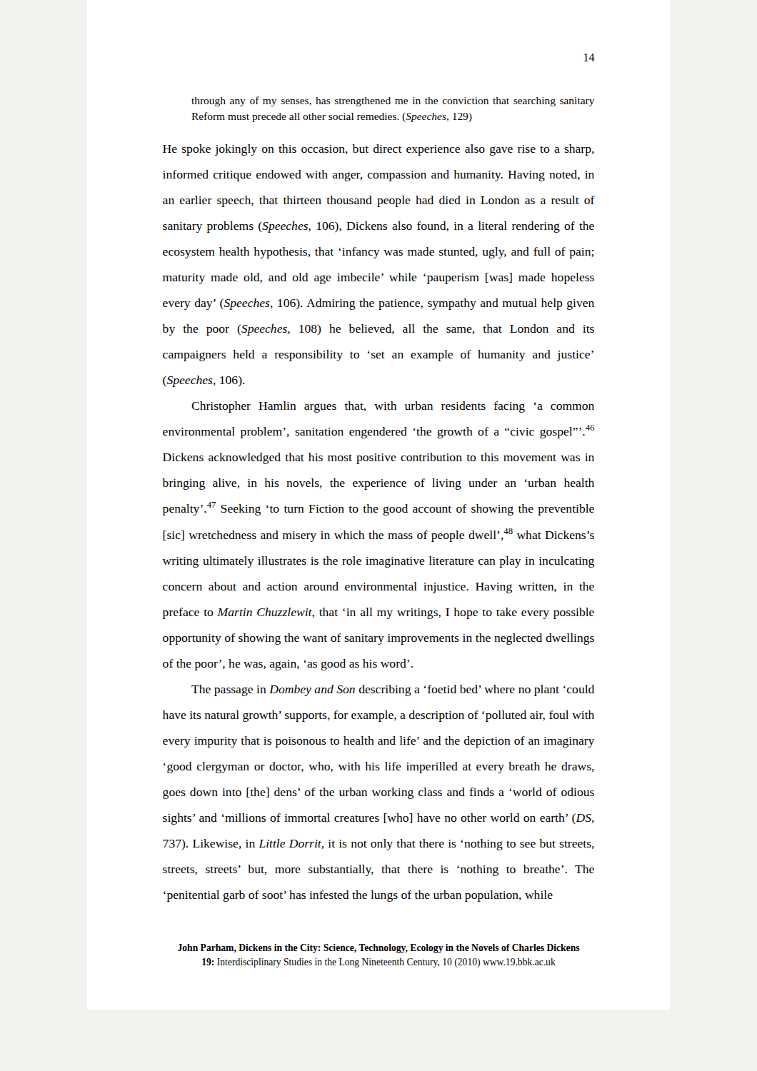14
through any of my senses, has strengthened me in the conviction that searching sanitary Reform must precede all other social remedies. (Speeches, 129)
He spoke jokingly on this occasion, but direct experience also gave rise to a sharp, informed critique endowed with anger, compassion and humanity. Having noted, in an earlier speech, that thirteen thousand people had died in London as a result of sanitary problems (Speeches, 106), Dickens also found, in a literal rendering of the ecosystem health hypothesis, that ‘infancy was made stunted, ugly, and full of pain; maturity made old, and old age imbecile’ while ‘pauperism [was] made hopeless every day’ (Speeches, 106). Admiring the patience, sympathy and mutual help given by the poor (Speeches, 108) he believed, all the same, that London and its campaigners held a responsibility to ‘set an example of humanity and justice’ (Speeches, 106).
Christopher Hamlin argues that, with urban residents facing ‘a common environmental problem’, sanitation engendered ‘the growth of a “civic gospel”’.46 Dickens acknowledged that his most positive contribution to this movement was in bringing alive, in his novels, the experience of living under an ‘urban health penalty’.47 Seeking ‘to turn Fiction to the good account of showing the preventible [sic] wretchedness and misery in which the mass of people dwell’,48 what Dickens’s writing ultimately illustrates is the role imaginative literature can play in inculcating concern about and action around environmental injustice. Having written, in the preface to Martin Chuzzlewit, that ‘in all my writings, I hope to take every possible opportunity of showing the want of sanitary improvements in the neglected dwellings of the poor’, he was, again, ‘as good as his word’.
The passage in Dombey and Son describing a ‘foetid bed’ where no plant ‘could have its natural growth’ supports, for example, a description of ‘polluted air, foul with every impurity that is poisonous to health and life’ and the depiction of an imaginary ‘good clergyman or doctor, who, with his life imperilled at every breath he draws, goes down into [the] dens’ of the urban working class and finds a ‘world of odious sights’ and ‘millions of immortal creatures [who] have no other world on earth’ (DS, 737). Likewise, in Little Dorrit, it is not only that there is ‘nothing to see but streets, streets, streets’ but, more substantially, that there is ‘nothing to breathe’. The ‘penitential garb of soot’ has infested the lungs of the urban population, while
John Parham, Dickens in the City: Science, Technology, Ecology in the Novels of Charles Dickens
19: Interdisciplinary Studies in the Long Nineteenth Century, 10 (2010) www.19.bbk.ac.uk